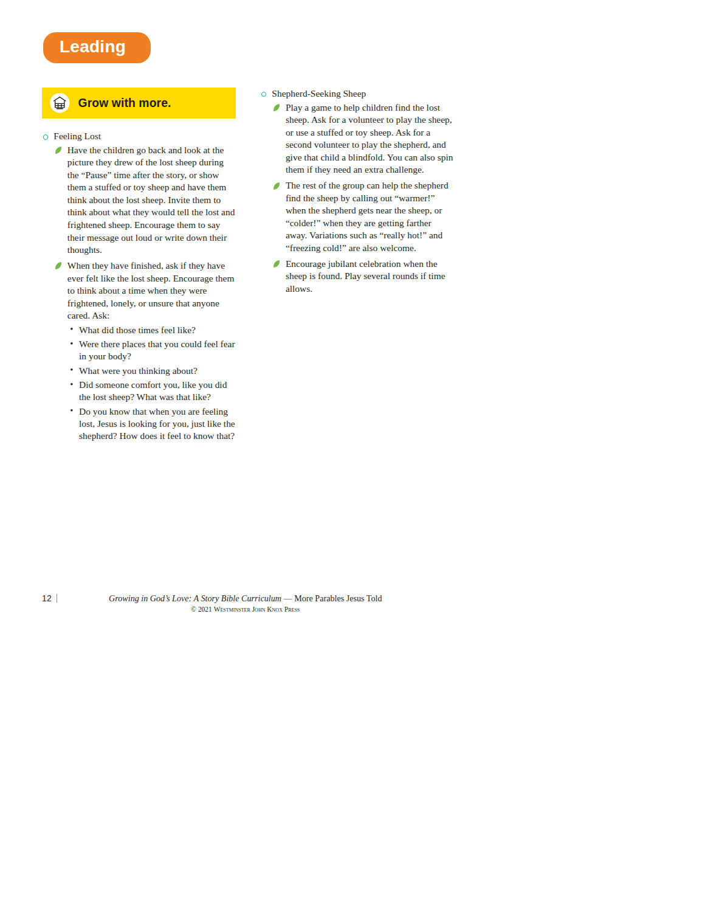Leading
Grow with more.
Feeling Lost
Have the children go back and look at the picture they drew of the lost sheep during the “Pause” time after the story, or show them a stuffed or toy sheep and have them think about the lost sheep. Invite them to think about what they would tell the lost and frightened sheep. Encourage them to say their message out loud or write down their thoughts.
When they have finished, ask if they have ever felt like the lost sheep. Encourage them to think about a time when they were frightened, lonely, or unsure that anyone cared. Ask:
What did those times feel like?
Were there places that you could feel fear in your body?
What were you thinking about?
Did someone comfort you, like you did the lost sheep? What was that like?
Do you know that when you are feeling lost, Jesus is looking for you, just like the shepherd? How does it feel to know that?
Shepherd-Seeking Sheep
Play a game to help children find the lost sheep. Ask for a volunteer to play the sheep, or use a stuffed or toy sheep. Ask for a second volunteer to play the shepherd, and give that child a blindfold. You can also spin them if they need an extra challenge.
The rest of the group can help the shepherd find the sheep by calling out “warmer!” when the shepherd gets near the sheep, or “colder!” when they are getting farther away. Variations such as “really hot!” and “freezing cold!” are also welcome.
Encourage jubilant celebration when the sheep is found. Play several rounds if time allows.
12
Growing in God’s Love: A Story Bible Curriculum — More Parables Jesus Told
© 2021 Westminster John Knox Press